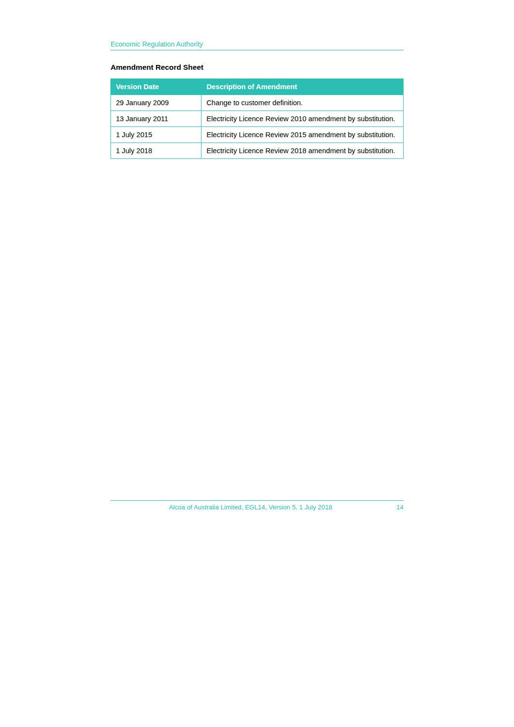Economic Regulation Authority
Amendment Record Sheet
| Version Date | Description of Amendment |
| --- | --- |
| 29 January 2009 | Change to customer definition. |
| 13 January 2011 | Electricity Licence Review 2010 amendment by substitution. |
| 1 July 2015 | Electricity Licence Review 2015 amendment by substitution. |
| 1 July 2018 | Electricity Licence Review 2018 amendment by substitution. |
Alcoa of Australia Limited, EGL14, Version 5, 1 July 2018 14